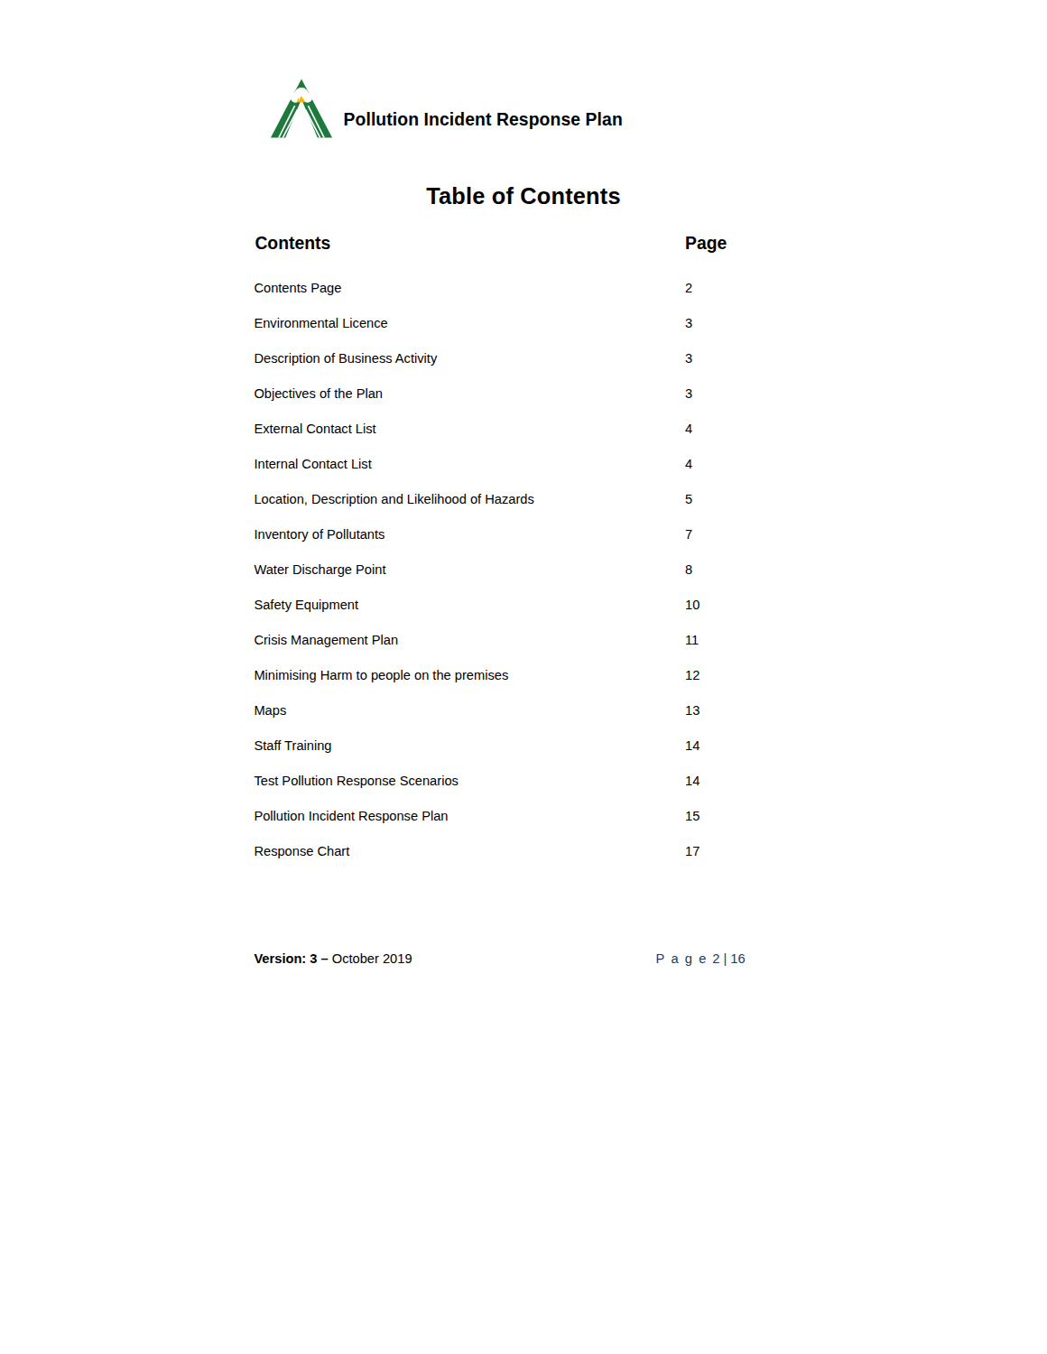Pollution Incident Response Plan
Table of Contents
| Contents | Page |
| --- | --- |
| Contents Page | 2 |
| Environmental Licence | 3 |
| Description of Business Activity | 3 |
| Objectives of the Plan | 3 |
| External Contact List | 4 |
| Internal Contact List | 4 |
| Location, Description and Likelihood of Hazards | 5 |
| Inventory of Pollutants | 7 |
| Water Discharge Point | 8 |
| Safety Equipment | 10 |
| Crisis Management Plan | 11 |
| Minimising Harm to people on the premises | 12 |
| Maps | 13 |
| Staff Training | 14 |
| Test Pollution Response Scenarios | 14 |
| Pollution Incident Response Plan | 15 |
| Response Chart | 17 |
Version: 3 – October 2019
P a g e 2 | 16